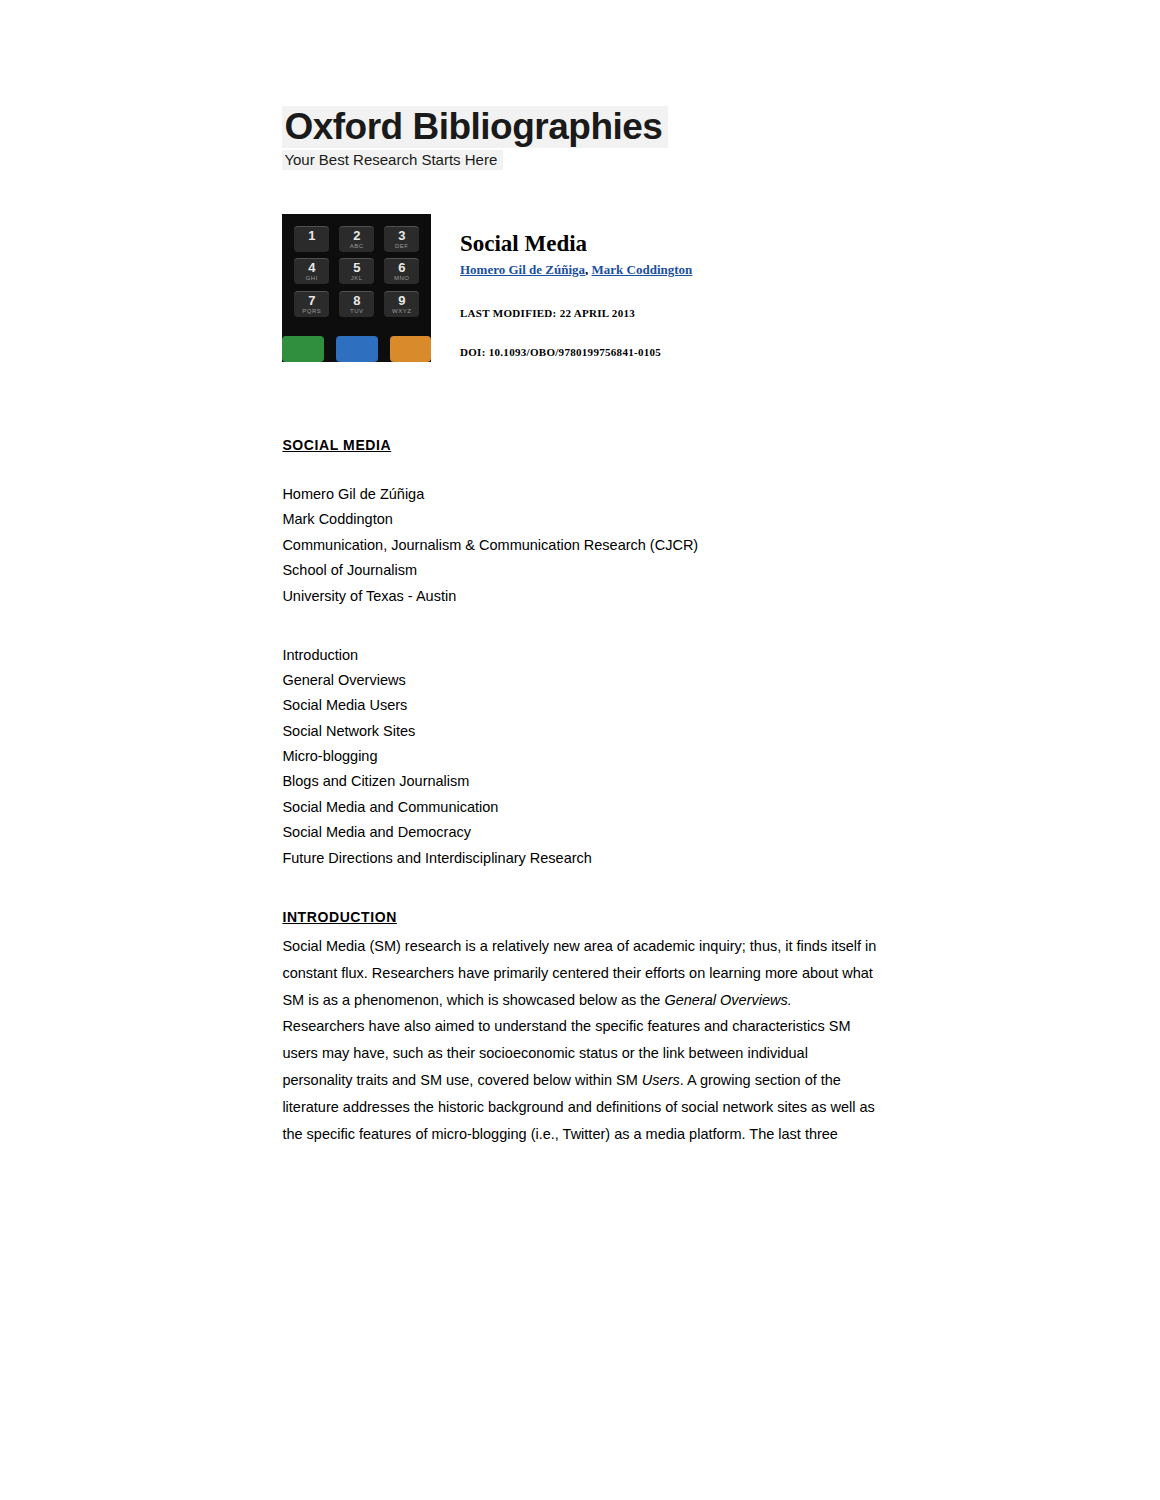Oxford Bibliographies
Your Best Research Starts Here
1
2 ABC
3 DEF
4 GHI
5 JKL
6 MNO
7 PQRS
8 TUV
9 WXYZ
Social Media
Homero Gil de Zúñiga, Mark Coddington
LAST MODIFIED: 22 APRIL 2013
DOI: 10.1093/OBO/9780199756841-0105
SOCIAL MEDIA
Homero Gil de Zúñiga
Mark Coddington
Communication, Journalism & Communication Research (CJCR)
School of Journalism
University of Texas - Austin
Introduction
General Overviews
Social Media Users
Social Network Sites
Micro-blogging
Blogs and Citizen Journalism
Social Media and Communication
Social Media and Democracy
Future Directions and Interdisciplinary Research
INTRODUCTION
Social Media (SM) research is a relatively new area of academic inquiry; thus, it finds itself in constant flux. Researchers have primarily centered their efforts on learning more about what SM is as a phenomenon, which is showcased below as the General Overviews. Researchers have also aimed to understand the specific features and characteristics SM users may have, such as their socioeconomic status or the link between individual personality traits and SM use, covered below within SM Users. A growing section of the literature addresses the historic background and definitions of social network sites as well as the specific features of micro-blogging (i.e., Twitter) as a media platform. The last three